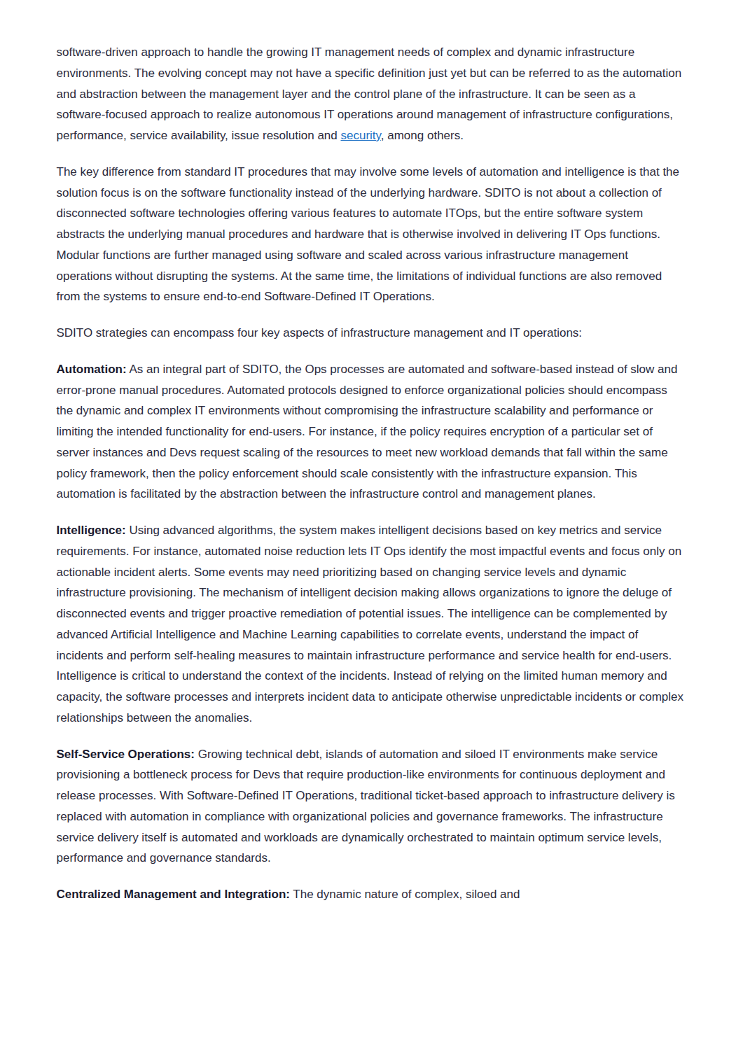software-driven approach to handle the growing IT management needs of complex and dynamic infrastructure environments. The evolving concept may not have a specific definition just yet but can be referred to as the automation and abstraction between the management layer and the control plane of the infrastructure. It can be seen as a software-focused approach to realize autonomous IT operations around management of infrastructure configurations, performance, service availability, issue resolution and security, among others.
The key difference from standard IT procedures that may involve some levels of automation and intelligence is that the solution focus is on the software functionality instead of the underlying hardware. SDITO is not about a collection of disconnected software technologies offering various features to automate ITOps, but the entire software system abstracts the underlying manual procedures and hardware that is otherwise involved in delivering IT Ops functions. Modular functions are further managed using software and scaled across various infrastructure management operations without disrupting the systems. At the same time, the limitations of individual functions are also removed from the systems to ensure end-to-end Software-Defined IT Operations.
SDITO strategies can encompass four key aspects of infrastructure management and IT operations:
Automation: As an integral part of SDITO, the Ops processes are automated and software-based instead of slow and error-prone manual procedures. Automated protocols designed to enforce organizational policies should encompass the dynamic and complex IT environments without compromising the infrastructure scalability and performance or limiting the intended functionality for end-users. For instance, if the policy requires encryption of a particular set of server instances and Devs request scaling of the resources to meet new workload demands that fall within the same policy framework, then the policy enforcement should scale consistently with the infrastructure expansion. This automation is facilitated by the abstraction between the infrastructure control and management planes.
Intelligence: Using advanced algorithms, the system makes intelligent decisions based on key metrics and service requirements. For instance, automated noise reduction lets IT Ops identify the most impactful events and focus only on actionable incident alerts. Some events may need prioritizing based on changing service levels and dynamic infrastructure provisioning. The mechanism of intelligent decision making allows organizations to ignore the deluge of disconnected events and trigger proactive remediation of potential issues. The intelligence can be complemented by advanced Artificial Intelligence and Machine Learning capabilities to correlate events, understand the impact of incidents and perform self-healing measures to maintain infrastructure performance and service health for end-users. Intelligence is critical to understand the context of the incidents. Instead of relying on the limited human memory and capacity, the software processes and interprets incident data to anticipate otherwise unpredictable incidents or complex relationships between the anomalies.
Self-Service Operations: Growing technical debt, islands of automation and siloed IT environments make service provisioning a bottleneck process for Devs that require production-like environments for continuous deployment and release processes. With Software-Defined IT Operations, traditional ticket-based approach to infrastructure delivery is replaced with automation in compliance with organizational policies and governance frameworks. The infrastructure service delivery itself is automated and workloads are dynamically orchestrated to maintain optimum service levels, performance and governance standards.
Centralized Management and Integration: The dynamic nature of complex, siloed and